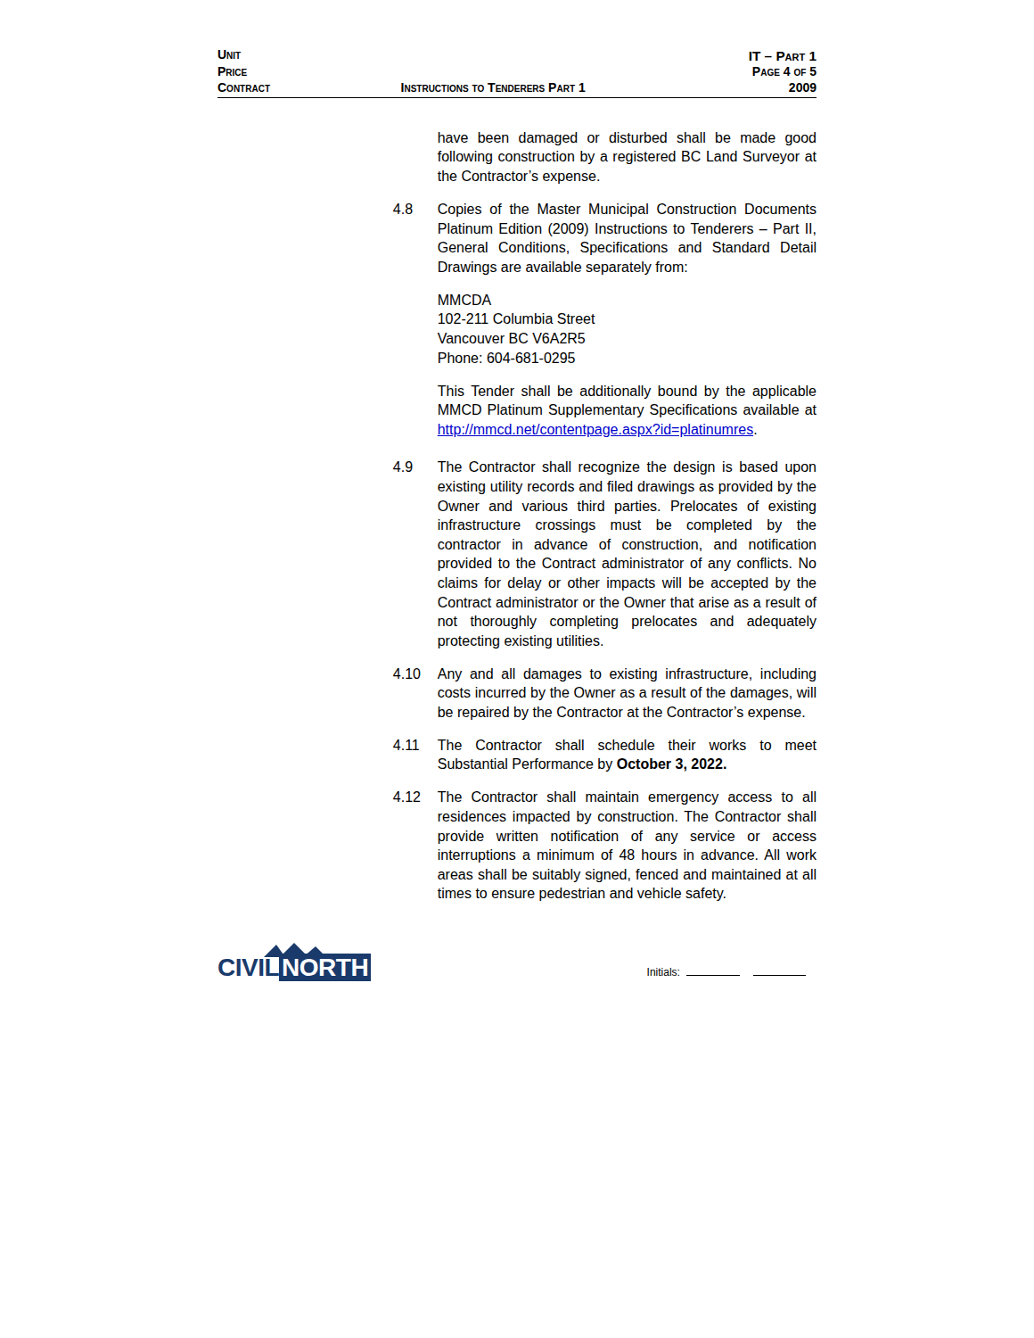| Unit | | IT – Part 1 |
| Price | | Page 4 of 5 |
| Contract | Instructions to Tenderers Part 1 | 2009 |
have been damaged or disturbed shall be made good following construction by a registered BC Land Surveyor at the Contractor’s expense.
4.8
Copies of the Master Municipal Construction Documents Platinum Edition (2009) Instructions to Tenderers – Part II, General Conditions, Specifications and Standard Detail Drawings are available separately from:
MMCDA
102-211 Columbia Street
Vancouver BC V6A2R5
Phone: 604-681-0295
This Tender shall be additionally bound by the applicable MMCD Platinum Supplementary Specifications available at http://mmcd.net/contentpage.aspx?id=platinumres.
4.9
The Contractor shall recognize the design is based upon existing utility records and filed drawings as provided by the Owner and various third parties. Prelocates of existing infrastructure crossings must be completed by the contractor in advance of construction, and notification provided to the Contract administrator of any conflicts. No claims for delay or other impacts will be accepted by the Contract administrator or the Owner that arise as a result of not thoroughly completing prelocates and adequately protecting existing utilities.
4.10
Any and all damages to existing infrastructure, including costs incurred by the Owner as a result of the damages, will be repaired by the Contractor at the Contractor’s expense.
4.11
The Contractor shall schedule their works to meet Substantial Performance by October 3, 2022.
4.12
The Contractor shall maintain emergency access to all residences impacted by construction. The Contractor shall provide written notification of any service or access interruptions a minimum of 48 hours in advance. All work areas shall be suitably signed, fenced and maintained at all times to ensure pedestrian and vehicle safety.
CIVIL NORTH
Initials: